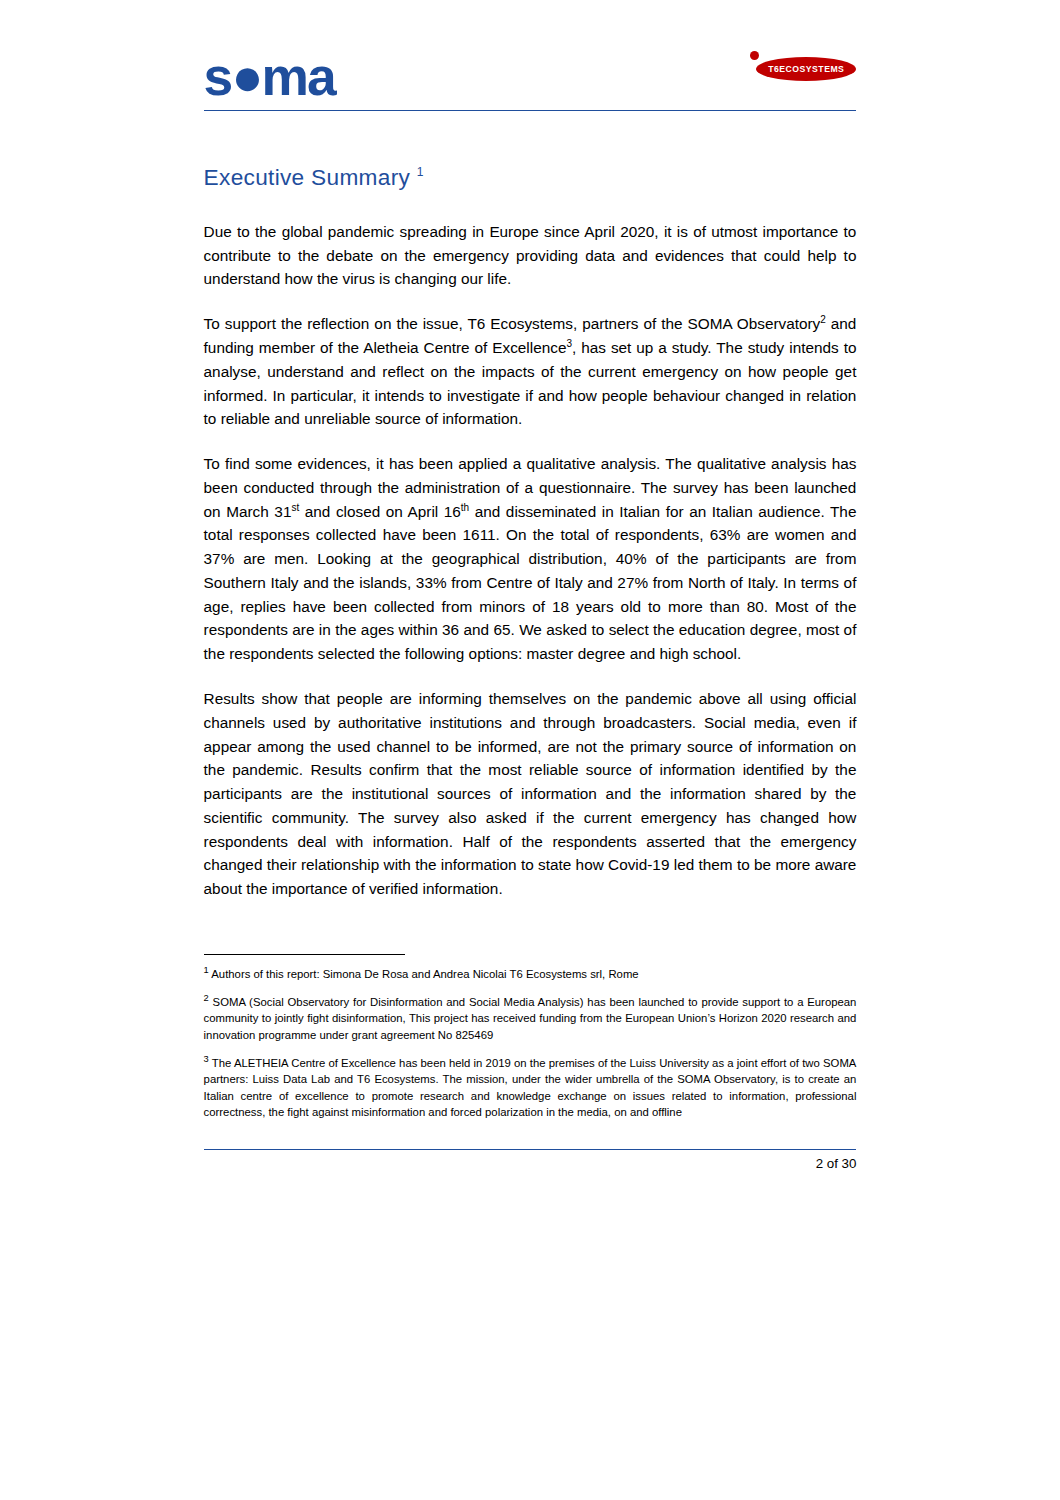s●ma
T6ECOSYSTEMS
Executive Summary 1
Due to the global pandemic spreading in Europe since April 2020, it is of utmost importance to contribute to the debate on the emergency providing data and evidences that could help to understand how the virus is changing our life.
To support the reflection on the issue, T6 Ecosystems, partners of the SOMA Observatory2 and funding member of the Aletheia Centre of Excellence3, has set up a study. The study intends to analyse, understand and reflect on the impacts of the current emergency on how people get informed. In particular, it intends to investigate if and how people behaviour changed in relation to reliable and unreliable source of information.
To find some evidences, it has been applied a qualitative analysis. The qualitative analysis has been conducted through the administration of a questionnaire. The survey has been launched on March 31st and closed on April 16th and disseminated in Italian for an Italian audience. The total responses collected have been 1611. On the total of respondents, 63% are women and 37% are men. Looking at the geographical distribution, 40% of the participants are from Southern Italy and the islands, 33% from Centre of Italy and 27% from North of Italy. In terms of age, replies have been collected from minors of 18 years old to more than 80. Most of the respondents are in the ages within 36 and 65. We asked to select the education degree, most of the respondents selected the following options: master degree and high school.
Results show that people are informing themselves on the pandemic above all using official channels used by authoritative institutions and through broadcasters. Social media, even if appear among the used channel to be informed, are not the primary source of information on the pandemic. Results confirm that the most reliable source of information identified by the participants are the institutional sources of information and the information shared by the scientific community. The survey also asked if the current emergency has changed how respondents deal with information. Half of the respondents asserted that the emergency changed their relationship with the information to state how Covid-19 led them to be more aware about the importance of verified information.
1 Authors of this report: Simona De Rosa and Andrea Nicolai T6 Ecosystems srl, Rome
2 SOMA (Social Observatory for Disinformation and Social Media Analysis) has been launched to provide support to a European community to jointly fight disinformation, This project has received funding from the European Union’s Horizon 2020 research and innovation programme under grant agreement No 825469
3 The ALETHEIA Centre of Excellence has been held in 2019 on the premises of the Luiss University as a joint effort of two SOMA partners: Luiss Data Lab and T6 Ecosystems. The mission, under the wider umbrella of the SOMA Observatory, is to create an Italian centre of excellence to promote research and knowledge exchange on issues related to information, professional correctness, the fight against misinformation and forced polarization in the media, on and offline
2 of 30